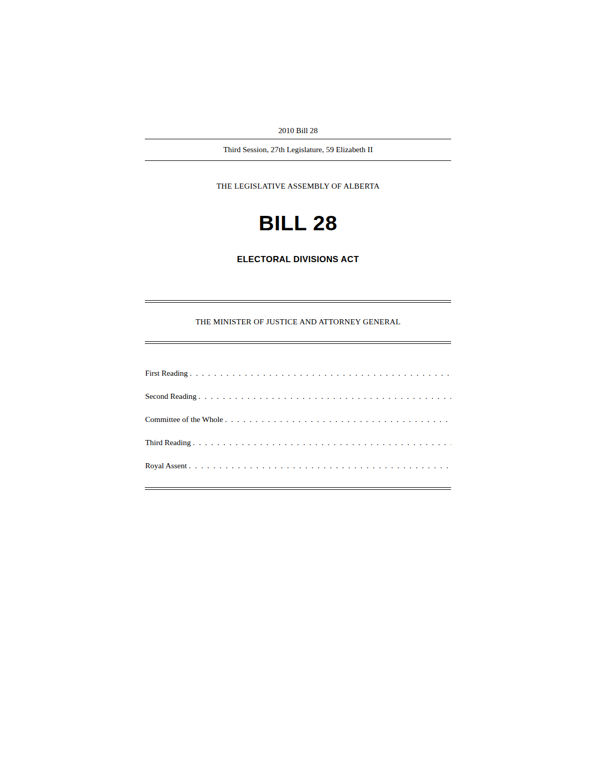2010 Bill 28
Third Session, 27th Legislature, 59 Elizabeth II
THE LEGISLATIVE ASSEMBLY OF ALBERTA
BILL 28
ELECTORAL DIVISIONS ACT
THE MINISTER OF JUSTICE AND ATTORNEY GENERAL
First Reading . . . . . . . . . . . . . . . . . . . . . . . . . . . . . . . . . . . . . . . . . . . . . . . . . . .
Second Reading . . . . . . . . . . . . . . . . . . . . . . . . . . . . . . . . . . . . . . . . . . . . . . . . . .
Committee of the Whole . . . . . . . . . . . . . . . . . . . . . . . . . . . . . . . . . . . . . . . . . . . .
Third Reading . . . . . . . . . . . . . . . . . . . . . . . . . . . . . . . . . . . . . . . . . . . . . . . . . . .
Royal Assent . . . . . . . . . . . . . . . . . . . . . . . . . . . . . . . . . . . . . . . . . . . . . . . . . . . .